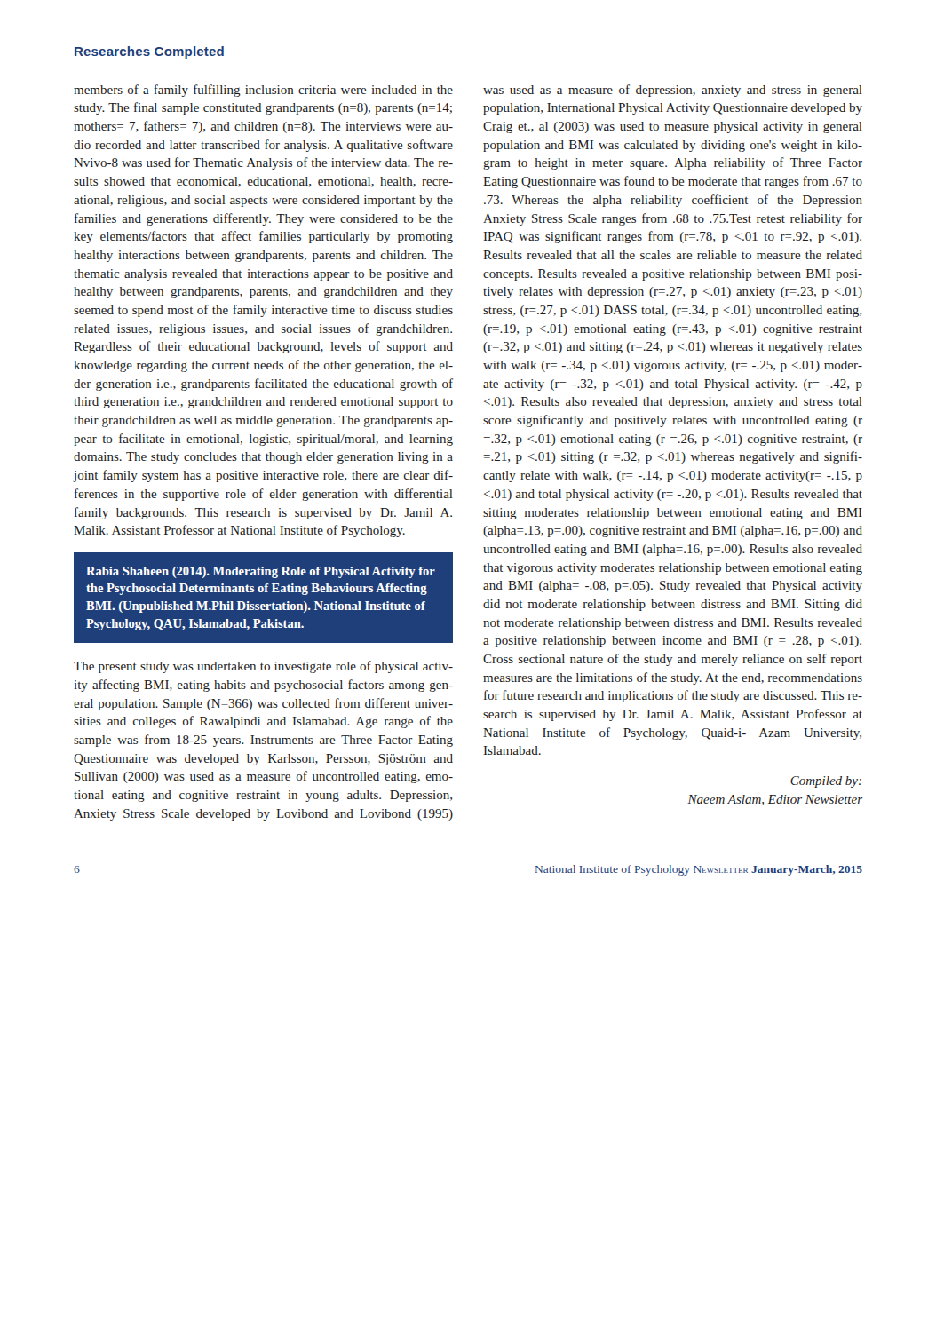Researches Completed
members of a family fulfilling inclusion criteria were included in the study. The final sample constituted grandparents (n=8), parents (n=14; mothers= 7, fathers= 7), and children (n=8). The interviews were audio recorded and latter transcribed for analysis. A qualitative software Nvivo-8 was used for Thematic Analysis of the interview data. The results showed that economical, educational, emotional, health, recreational, religious, and social aspects were considered important by the families and generations differently. They were considered to be the key elements/factors that affect families particularly by promoting healthy interactions between grandparents, parents and children. The thematic analysis revealed that interactions appear to be positive and healthy between grandparents, parents, and grandchildren and they seemed to spend most of the family interactive time to discuss studies related issues, religious issues, and social issues of grandchildren. Regardless of their educational background, levels of support and knowledge regarding the current needs of the other generation, the elder generation i.e., grandparents facilitated the educational growth of third generation i.e., grandchildren and rendered emotional support to their grandchildren as well as middle generation. The grandparents appear to facilitate in emotional, logistic, spiritual/moral, and learning domains. The study concludes that though elder generation living in a joint family system has a positive interactive role, there are clear differences in the supportive role of elder generation with differential family backgrounds. This research is supervised by Dr. Jamil A. Malik. Assistant Professor at National Institute of Psychology.
Rabia Shaheen (2014). Moderating Role of Physical Activity for the Psychosocial Determinants of Eating Behaviours Affecting BMI. (Unpublished M.Phil Dissertation). National Institute of Psychology, QAU, Islamabad, Pakistan.
The present study was undertaken to investigate role of physical activity affecting BMI, eating habits and psychosocial factors among general population. Sample (N=366) was collected from different universities and colleges of Rawalpindi and Islamabad. Age range of the sample was from 18-25 years. Instruments are Three Factor Eating Questionnaire was developed by Karlsson, Persson, Sjöström and Sullivan (2000) was used as a measure of uncontrolled eating, emotional eating and cognitive restraint in young adults. Depression, Anxiety Stress Scale developed by Lovibond and Lovibond (1995) was used as a measure of depression, anxiety and stress in general population, International Physical Activity Questionnaire developed by Craig et., al (2003) was used to measure physical activity in general population and BMI was calculated by dividing one's weight in kilogram to height in meter square. Alpha reliability of Three Factor Eating Questionnaire was found to be moderate that ranges from .67 to .73. Whereas the alpha reliability coefficient of the Depression Anxiety Stress Scale ranges from .68 to .75.Test retest reliability for IPAQ was significant ranges from (r=.78, p <.01 to r=.92, p <.01). Results revealed that all the scales are reliable to measure the related concepts. Results revealed a positive relationship between BMI positively relates with depression (r=.27, p <.01) anxiety (r=.23, p <.01) stress, (r=.27, p <.01) DASS total, (r=.34, p <.01) uncontrolled eating, (r=.19, p <.01) emotional eating (r=.43, p <.01) cognitive restraint (r=.32, p <.01) and sitting (r=.24, p <.01) whereas it negatively relates with walk (r= -.34, p <.01) vigorous activity, (r= -.25, p <.01) moderate activity (r= -.32, p <.01) and total Physical activity. (r= -.42, p <.01). Results also revealed that depression, anxiety and stress total score significantly and positively relates with uncontrolled eating (r =.32, p <.01) emotional eating (r =.26, p <.01) cognitive restraint, (r =.21, p <.01) sitting (r =.32, p <.01) whereas negatively and significantly relate with walk, (r= -.14, p <.01) moderate activity(r= -.15, p <.01) and total physical activity (r= -.20, p <.01). Results revealed that sitting moderates relationship between emotional eating and BMI (alpha=.13, p=.00), cognitive restraint and BMI (alpha=.16, p=.00) and uncontrolled eating and BMI (alpha=.16, p=.00). Results also revealed that vigorous activity moderates relationship between emotional eating and BMI (alpha= -.08, p=.05). Study revealed that Physical activity did not moderate relationship between distress and BMI. Sitting did not moderate relationship between distress and BMI. Results revealed a positive relationship between income and BMI (r = .28, p <.01). Cross sectional nature of the study and merely reliance on self report measures are the limitations of the study. At the end, recommendations for future research and implications of the study are discussed. This research is supervised by Dr. Jamil A. Malik, Assistant Professor at National Institute of Psychology, Quaid-i- Azam University, Islamabad.
Compiled by:
Naeem Aslam, Editor Newsletter
6
National Institute of Psychology Newsletter January-March, 2015